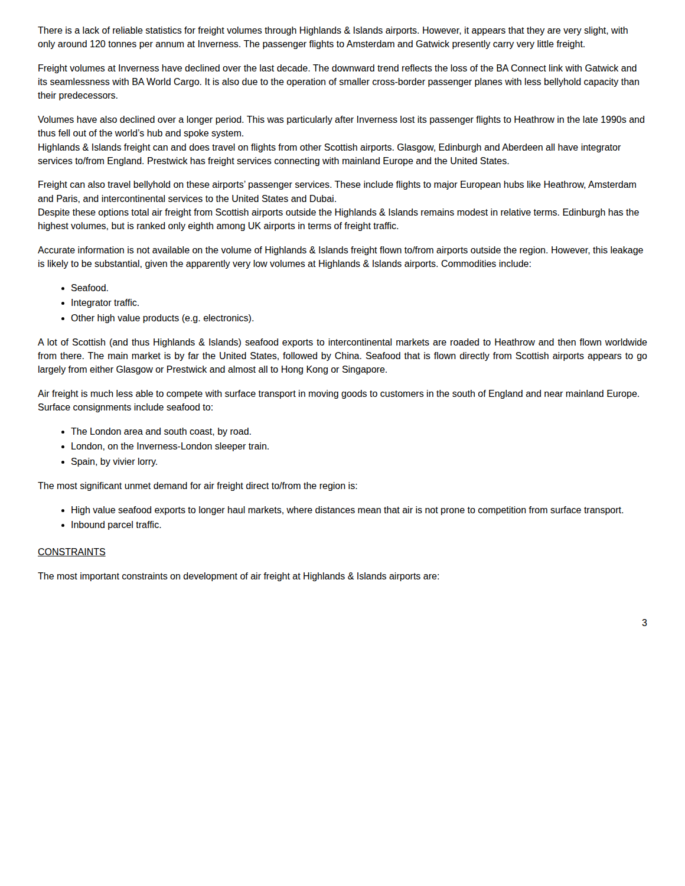There is a lack of reliable statistics for freight volumes through Highlands & Islands airports. However, it appears that they are very slight, with only around 120 tonnes per annum at Inverness. The passenger flights to Amsterdam and Gatwick presently carry very little freight.
Freight volumes at Inverness have declined over the last decade. The downward trend reflects the loss of the BA Connect link with Gatwick and its seamlessness with BA World Cargo. It is also due to the operation of smaller cross-border passenger planes with less bellyhold capacity than their predecessors.
Volumes have also declined over a longer period. This was particularly after Inverness lost its passenger flights to Heathrow in the late 1990s and thus fell out of the world’s hub and spoke system.
Highlands & Islands freight can and does travel on flights from other Scottish airports. Glasgow, Edinburgh and Aberdeen all have integrator services to/from England. Prestwick has freight services connecting with mainland Europe and the United States.
Freight can also travel bellyhold on these airports’ passenger services. These include flights to major European hubs like Heathrow, Amsterdam and Paris, and intercontinental services to the United States and Dubai.
Despite these options total air freight from Scottish airports outside the Highlands & Islands remains modest in relative terms. Edinburgh has the highest volumes, but is ranked only eighth among UK airports in terms of freight traffic.
Accurate information is not available on the volume of Highlands & Islands freight flown to/from airports outside the region. However, this leakage is likely to be substantial, given the apparently very low volumes at Highlands & Islands airports. Commodities include:
Seafood.
Integrator traffic.
Other high value products (e.g. electronics).
A lot of Scottish (and thus Highlands & Islands) seafood exports to intercontinental markets are roaded to Heathrow and then flown worldwide from there. The main market is by far the United States, followed by China. Seafood that is flown directly from Scottish airports appears to go largely from either Glasgow or Prestwick and almost all to Hong Kong or Singapore.
Air freight is much less able to compete with surface transport in moving goods to customers in the south of England and near mainland Europe. Surface consignments include seafood to:
The London area and south coast, by road.
London, on the Inverness-London sleeper train.
Spain, by vivier lorry.
The most significant unmet demand for air freight direct to/from the region is:
High value seafood exports to longer haul markets, where distances mean that air is not prone to competition from surface transport.
Inbound parcel traffic.
CONSTRAINTS
The most important constraints on development of air freight at Highlands & Islands airports are:
3